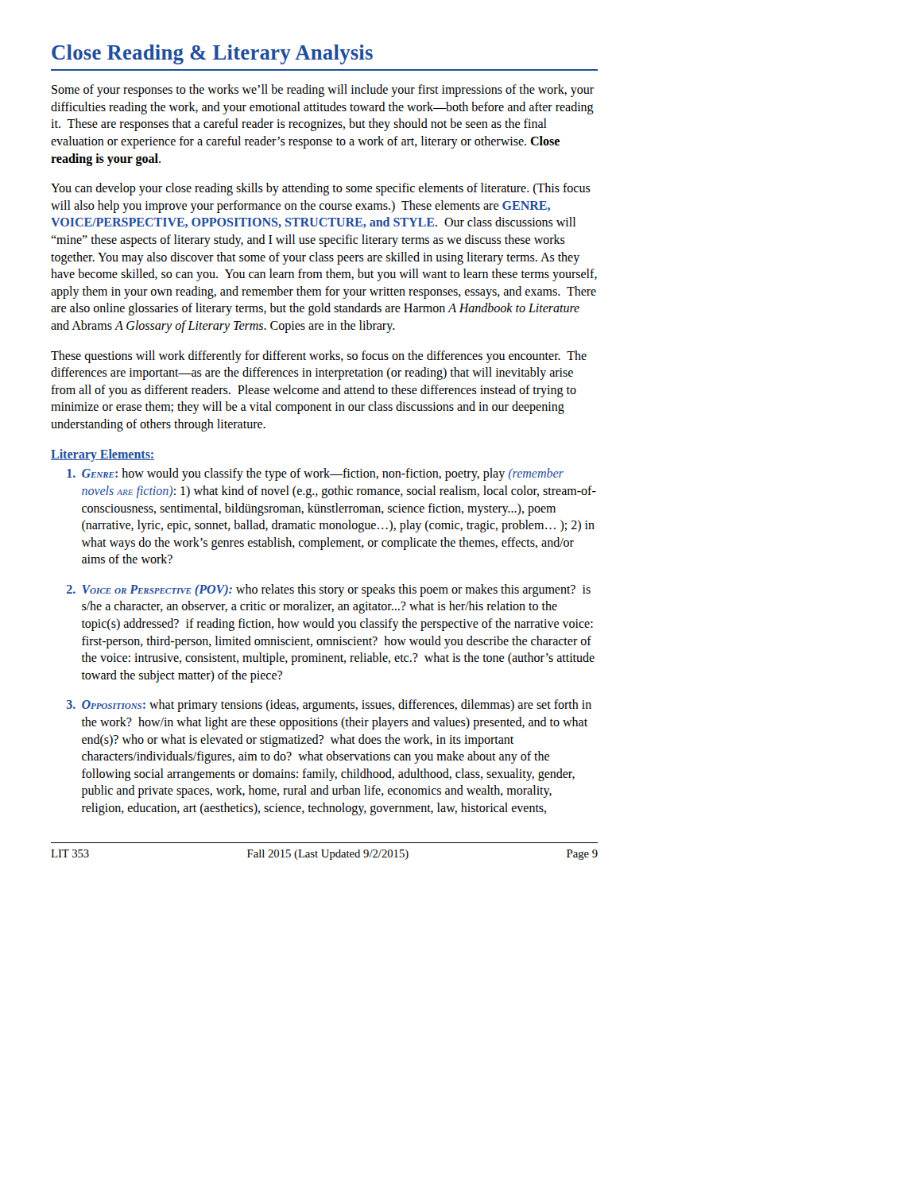Close Reading & Literary Analysis
Some of your responses to the works we’ll be reading will include your first impressions of the work, your difficulties reading the work, and your emotional attitudes toward the work—both before and after reading it. These are responses that a careful reader is recognizes, but they should not be seen as the final evaluation or experience for a careful reader’s response to a work of art, literary or otherwise. Close reading is your goal.
You can develop your close reading skills by attending to some specific elements of literature. (This focus will also help you improve your performance on the course exams.) These elements are GENRE, VOICE/PERSPECTIVE, OPPOSITIONS, STRUCTURE, and STYLE. Our class discussions will “mine” these aspects of literary study, and I will use specific literary terms as we discuss these works together. You may also discover that some of your class peers are skilled in using literary terms. As they have become skilled, so can you. You can learn from them, but you will want to learn these terms yourself, apply them in your own reading, and remember them for your written responses, essays, and exams. There are also online glossaries of literary terms, but the gold standards are Harmon A Handbook to Literature and Abrams A Glossary of Literary Terms. Copies are in the library.
These questions will work differently for different works, so focus on the differences you encounter. The differences are important—as are the differences in interpretation (or reading) that will inevitably arise from all of you as different readers. Please welcome and attend to these differences instead of trying to minimize or erase them; they will be a vital component in our class discussions and in our deepening understanding of others through literature.
Literary Elements:
Genre: how would you classify the type of work—fiction, non-fiction, poetry, play (remember novels are fiction): 1) what kind of novel (e.g., gothic romance, social realism, local color, stream-of-consciousness, sentimental, bildüngsroman, künstlerroman, science fiction, mystery...), poem (narrative, lyric, epic, sonnet, ballad, dramatic monologue…), play (comic, tragic, problem… ); 2) in what ways do the work’s genres establish, complement, or complicate the themes, effects, and/or aims of the work?
Voice or Perspective (POV): who relates this story or speaks this poem or makes this argument? is s/he a character, an observer, a critic or moralizer, an agitator...? what is her/his relation to the topic(s) addressed? if reading fiction, how would you classify the perspective of the narrative voice: first-person, third-person, limited omniscient, omniscient? how would you describe the character of the voice: intrusive, consistent, multiple, prominent, reliable, etc.? what is the tone (author’s attitude toward the subject matter) of the piece?
Oppositions: what primary tensions (ideas, arguments, issues, differences, dilemmas) are set forth in the work? how/in what light are these oppositions (their players and values) presented, and to what end(s)? who or what is elevated or stigmatized? what does the work, in its important characters/individuals/figures, aim to do? what observations can you make about any of the following social arrangements or domains: family, childhood, adulthood, class, sexuality, gender, public and private spaces, work, home, rural and urban life, economics and wealth, morality, religion, education, art (aesthetics), science, technology, government, law, historical events,
LIT 353 Fall 2015 (Last Updated 9/2/2015) Page 9